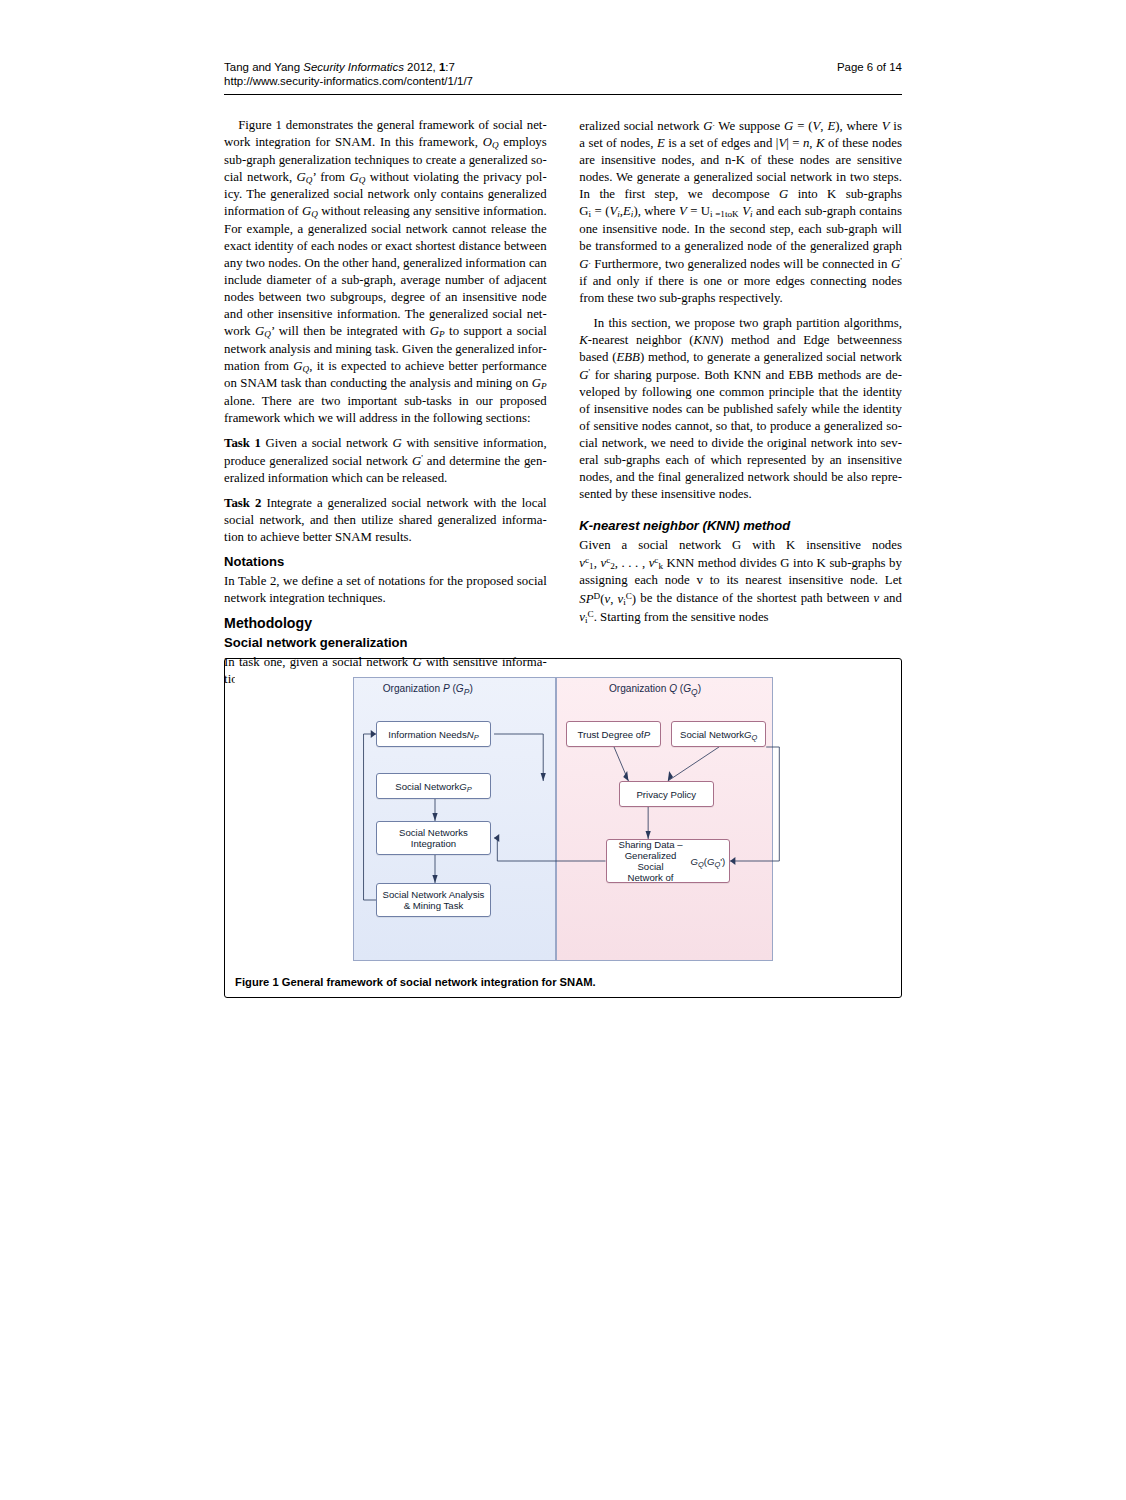Tang and Yang Security Informatics 2012, 1:7
http://www.security-informatics.com/content/1/1/7
Page 6 of 14
Figure 1 demonstrates the general framework of social network integration for SNAM. In this framework, OQ employs sub-graph generalization techniques to create a generalized social network, GQ’ from GQ without violating the privacy policy. The generalized social network only contains generalized information of GQ without releasing any sensitive information. For example, a generalized social network cannot release the exact identity of each nodes or exact shortest distance between any two nodes. On the other hand, generalized information can include diameter of a sub-graph, average number of adjacent nodes between two subgroups, degree of an insensitive node and other insensitive information. The generalized social network GQ’ will then be integrated with GP to support a social network analysis and mining task. Given the generalized information from GQ, it is expected to achieve better performance on SNAM task than conducting the analysis and mining on GP alone. There are two important sub-tasks in our proposed framework which we will address in the following sections:
Task 1 Given a social network G with sensitive information, produce generalized social network G' and determine the generalized information which can be released.
Task 2 Integrate a generalized social network with the local social network, and then utilize shared generalized information to achieve better SNAM results.
Notations
In Table 2, we define a set of notations for the proposed social network integration techniques.
Methodology
Social network generalization
In task one, given a social network G with sensitive information, we employ clustering-based technique to produce a generalized social network G. We suppose G = (V, E), where V is a set of nodes, E is a set of edges and |V| = n, K of these nodes are insensitive nodes, and n-K of these nodes are sensitive nodes. We generate a generalized social network in two steps. In the first step, we decompose G into K sub-graphs Gi = (Vi,Ei), where V = Ui =1toK Vi and each sub-graph contains one insensitive node. In the second step, each sub-graph will be transformed to a generalized node of the generalized graph G. Furthermore, two generalized nodes will be connected in G' if and only if there is one or more edges connecting nodes from these two sub-graphs respectively.
In this section, we propose two graph partition algorithms, K-nearest neighbor (KNN) method and Edge betweenness based (EBB) method, to generate a generalized social network G' for sharing purpose. Both KNN and EBB methods are developed by following one common principle that the identity of insensitive nodes can be published safely while the identity of sensitive nodes cannot, so that, to produce a generalized social network, we need to divide the original network into several sub-graphs each of which represented by an insensitive nodes, and the final generalized network should be also represented by these insensitive nodes.
K-nearest neighbor (KNN) method
Given a social network G with K insensitive nodes vc 1, vc 2, . . . , vck KNN method divides G into K sub-graphs by assigning each node v to its nearest insensitive node. Let SP D(v, viC) be the distance of the shortest path between v and viC. Starting from the sensitive nodes
Organization P (GP)
Organization Q (GQ)
Information Needs NP
Social Network GP
Social Networks
Integration
Social Network Analysis
& Mining Task
Trust Degree of P
Social Network GQ
Privacy Policy
Sharing Data –
Generalized Social
Network of GQ (GQ')
Figure 1 General framework of social network integration for SNAM.